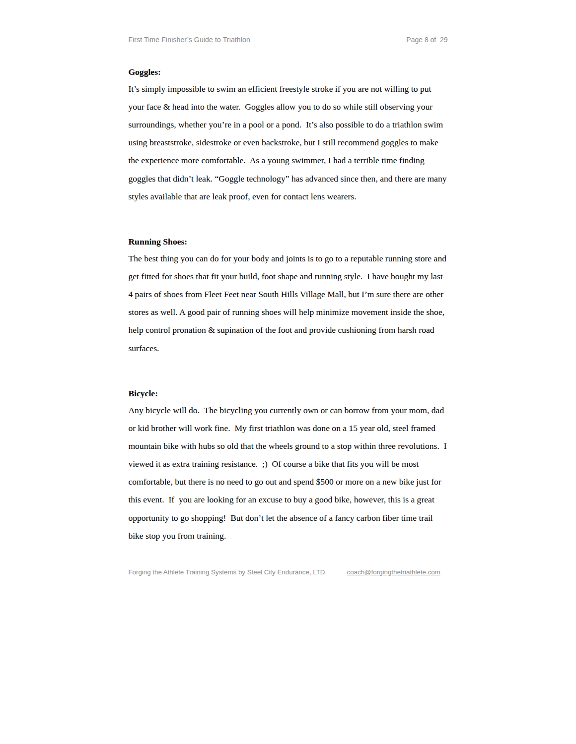First Time Finisher’s Guide to Triathlon Page 8 of 29
Goggles:
It’s simply impossible to swim an efficient freestyle stroke if you are not willing to put your face & head into the water. Goggles allow you to do so while still observing your surroundings, whether you’re in a pool or a pond. It’s also possible to do a triathlon swim using breaststroke, sidestroke or even backstroke, but I still recommend goggles to make the experience more comfortable. As a young swimmer, I had a terrible time finding goggles that didn’t leak. “Goggle technology” has advanced since then, and there are many styles available that are leak proof, even for contact lens wearers.
Running Shoes:
The best thing you can do for your body and joints is to go to a reputable running store and get fitted for shoes that fit your build, foot shape and running style. I have bought my last 4 pairs of shoes from Fleet Feet near South Hills Village Mall, but I’m sure there are other stores as well. A good pair of running shoes will help minimize movement inside the shoe, help control pronation & supination of the foot and provide cushioning from harsh road surfaces.
Bicycle:
Any bicycle will do. The bicycling you currently own or can borrow from your mom, dad or kid brother will work fine. My first triathlon was done on a 15 year old, steel framed mountain bike with hubs so old that the wheels ground to a stop within three revolutions. I viewed it as extra training resistance. ;) Of course a bike that fits you will be most comfortable, but there is no need to go out and spend $500 or more on a new bike just for this event. If you are looking for an excuse to buy a good bike, however, this is a great opportunity to go shopping! But don’t let the absence of a fancy carbon fiber time trail bike stop you from training.
Forging the Athlete Training Systems by Steel City Endurance, LTD. coach@forgingthetriathlete.com